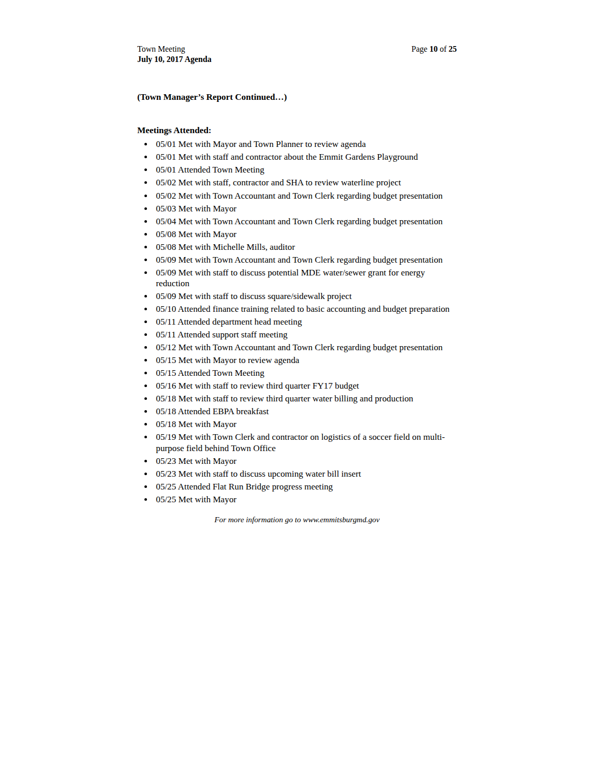Town Meeting
July 10, 2017 Agenda
Page 10 of 25
(Town Manager’s Report Continued…)
Meetings Attended:
05/01 Met with Mayor and Town Planner to review agenda
05/01 Met with staff and contractor about the Emmit Gardens Playground
05/01 Attended Town Meeting
05/02 Met with staff, contractor and SHA to review waterline project
05/02 Met with Town Accountant and Town Clerk regarding budget presentation
05/03 Met with Mayor
05/04 Met with Town Accountant and Town Clerk regarding budget presentation
05/08 Met with Mayor
05/08 Met with Michelle Mills, auditor
05/09 Met with Town Accountant and Town Clerk regarding budget presentation
05/09 Met with staff to discuss potential MDE water/sewer grant for energy reduction
05/09 Met with staff to discuss square/sidewalk project
05/10 Attended finance training related to basic accounting and budget preparation
05/11 Attended department head meeting
05/11 Attended support staff meeting
05/12 Met with Town Accountant and Town Clerk regarding budget presentation
05/15 Met with Mayor to review agenda
05/15 Attended Town Meeting
05/16 Met with staff to review third quarter FY17 budget
05/18 Met with staff to review third quarter water billing and production
05/18 Attended EBPA breakfast
05/18 Met with Mayor
05/19 Met with Town Clerk and contractor on logistics of a soccer field on multi-purpose field behind Town Office
05/23 Met with Mayor
05/23 Met with staff to discuss upcoming water bill insert
05/25 Attended Flat Run Bridge progress meeting
05/25 Met with Mayor
For more information go to www.emmitsburgmd.gov